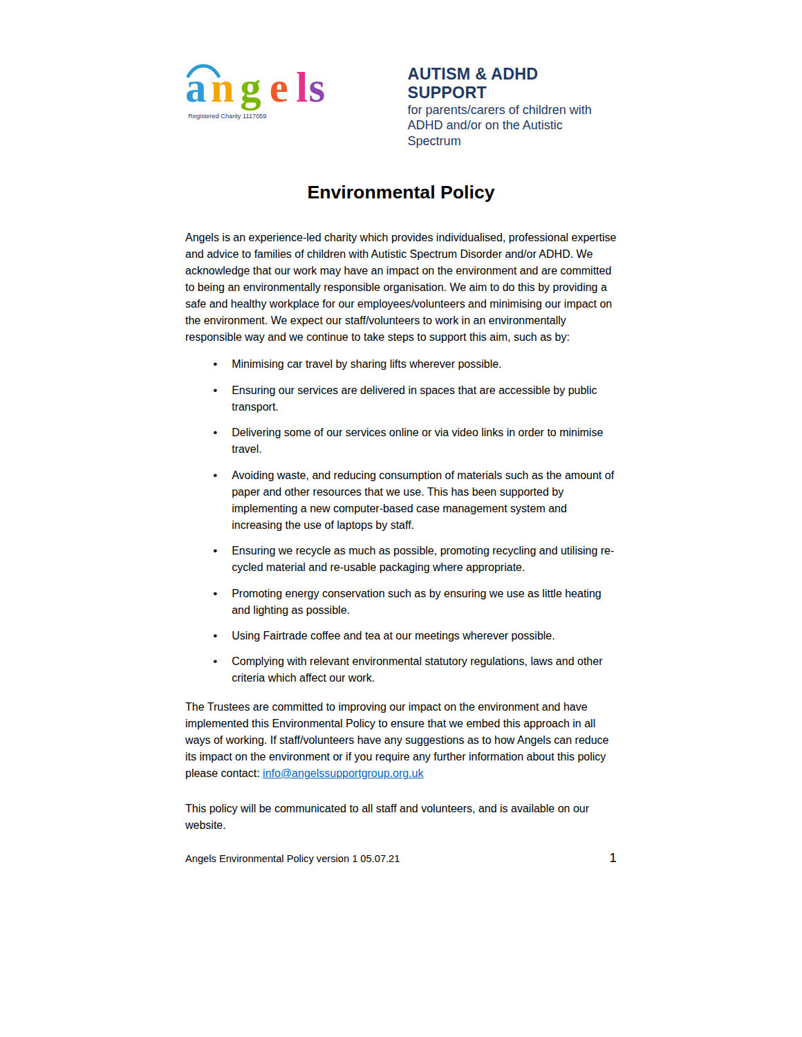a n g e l s Registered Charity 1117059
AUTISM & ADHD SUPPORT
for parents/carers of children with
ADHD and/or on the Autistic Spectrum
Environmental Policy
Angels is an experience-led charity which provides individualised, professional expertise and advice to families of children with Autistic Spectrum Disorder and/or ADHD. We acknowledge that our work may have an impact on the environment and are committed to being an environmentally responsible organisation. We aim to do this by providing a safe and healthy workplace for our employees/volunteers and minimising our impact on the environment. We expect our staff/volunteers to work in an environmentally responsible way and we continue to take steps to support this aim, such as by:
Minimising car travel by sharing lifts wherever possible.
Ensuring our services are delivered in spaces that are accessible by public transport.
Delivering some of our services online or via video links in order to minimise travel.
Avoiding waste, and reducing consumption of materials such as the amount of paper and other resources that we use. This has been supported by implementing a new computer-based case management system and increasing the use of laptops by staff.
Ensuring we recycle as much as possible, promoting recycling and utilising re-cycled material and re-usable packaging where appropriate.
Promoting energy conservation such as by ensuring we use as little heating and lighting as possible.
Using Fairtrade coffee and tea at our meetings wherever possible.
Complying with relevant environmental statutory regulations, laws and other criteria which affect our work.
The Trustees are committed to improving our impact on the environment and have implemented this Environmental Policy to ensure that we embed this approach in all ways of working. If staff/volunteers have any suggestions as to how Angels can reduce its impact on the environment or if you require any further information about this policy please contact: info@angelssupportgroup.org.uk
This policy will be communicated to all staff and volunteers, and is available on our website.
Angels Environmental Policy version 1 05.07.21 1